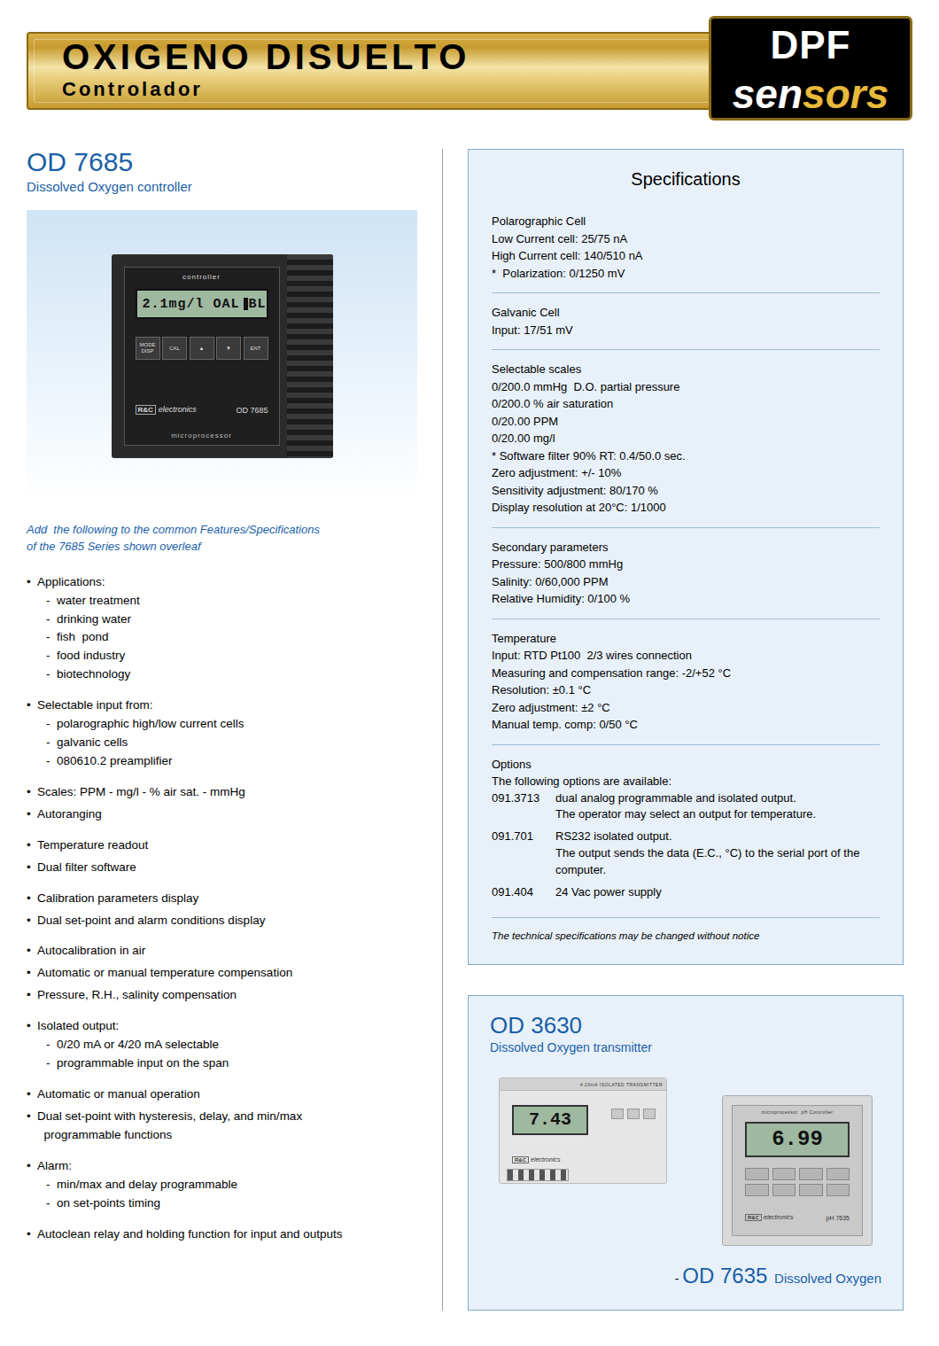OXIGENO DISUELTO
Controlador
DPF
sensors
OD 7685
Dissolved Oxygen controller
controller
2.1mg/l OAL BL
MODE
DISP
CAL
▲
▼
ENT
R&Celectronics
OD 7685
microprocessor
Add the following to the common Features/Specifications
of the 7685 Series shown overleaf
Applications:
water treatment
drinking water
fish pond
food industry
biotechnology
Selectable input from:
polarographic high/low current cells
galvanic cells
080610.2 preamplifier
Scales: PPM - mg/l - % air sat. - mmHg
Autoranging
Temperature readout
Dual filter software
Calibration parameters display
Dual set-point and alarm conditions display
Autocalibration in air
Automatic or manual temperature compensation
Pressure, R.H., salinity compensation
Isolated output:
0/20 mA or 4/20 mA selectable
programmable input on the span
Automatic or manual operation
Dual set-point with hysteresis, delay, and min/max
programmable functions
Alarm:
min/max and delay programmable
on set-points timing
Autoclean relay and holding function for input and outputs
Specifications
Polarographic Cell Low Current cell: 25/75 nA
High Current cell: 140/510 nA
* Polarization: 0/1250 mV
Galvanic Cell Input: 17/51 mV
Selectable scales 0/200.0 mmHg D.O. partial pressure
0/200.0 % air saturation
0/20.00 PPM
0/20.00 mg/l
* Software filter 90% RT: 0.4/50.0 sec.
Zero adjustment: +/- 10%
Sensitivity adjustment: 80/170 %
Display resolution at 20°C: 1/1000
Secondary parameters Pressure: 500/800 mmHg
Salinity: 0/60,000 PPM
Relative Humidity: 0/100 %
Temperature Input: RTD Pt100 2/3 wires connection
Measuring and compensation range: -2/+52 °C
Resolution: ±0.1 °C
Zero adjustment: ±2 °C
Manual temp. comp: 0/50 °C
Options The following options are available:
| 091.3713 | dual analog programmable and isolated output. The operator may select an output for temperature. |
| 091.701 | RS232 isolated output. The output sends the data (E.C., °C) to the serial port of the computer. |
| 091.404 | 24 Vac power supply |
The technical specifications may be changed without notice
OD 3630
Dissolved Oxygen transmitter
4-20mA ISOLATED TRANSMITTER
7.43
R&Celectronics
microprocessor pH Controller
6.99
R&Celectronics
pH 7635
- OD 7635 Dissolved Oxygen